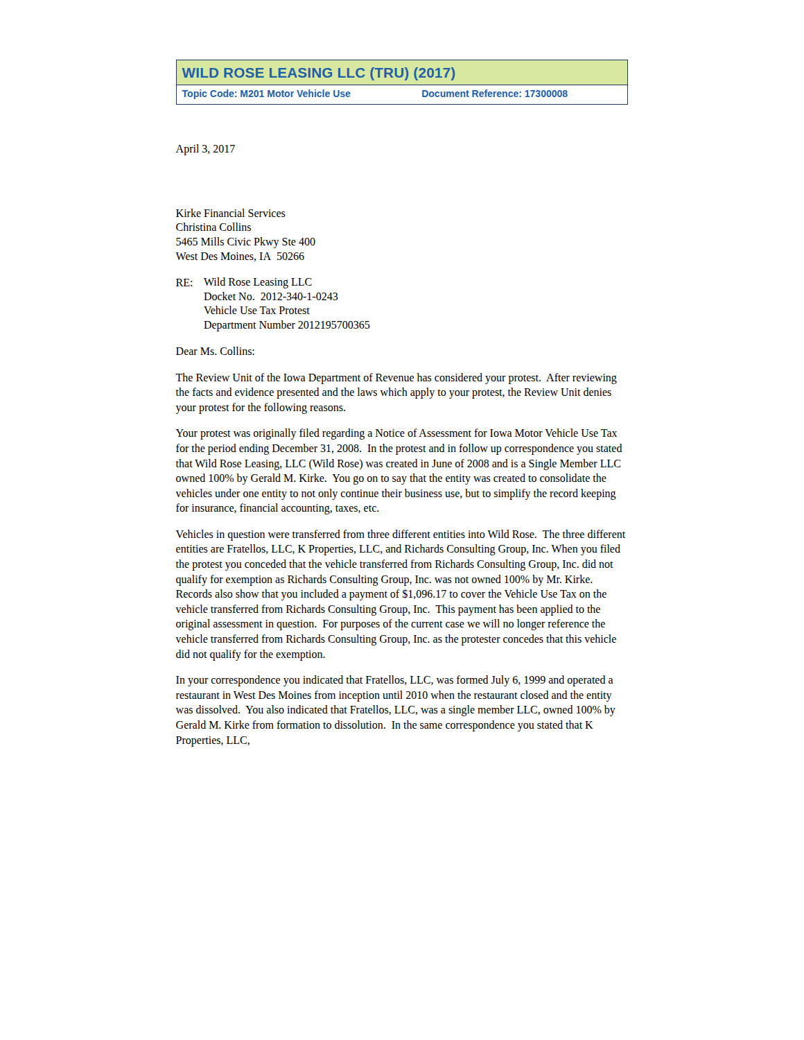WILD ROSE LEASING LLC (TRU) (2017)
Topic Code: M201 Motor Vehicle Use Document Reference: 17300008
April 3, 2017
Kirke Financial Services
Christina Collins
5465 Mills Civic Pkwy Ste 400
West Des Moines, IA 50266
RE:
Wild Rose Leasing LLC
Docket No. 2012-340-1-0243
Vehicle Use Tax Protest
Department Number 2012195700365
Dear Ms. Collins:
The Review Unit of the Iowa Department of Revenue has considered your protest. After reviewing the facts and evidence presented and the laws which apply to your protest, the Review Unit denies your protest for the following reasons.
Your protest was originally filed regarding a Notice of Assessment for Iowa Motor Vehicle Use Tax for the period ending December 31, 2008. In the protest and in follow up correspondence you stated that Wild Rose Leasing, LLC (Wild Rose) was created in June of 2008 and is a Single Member LLC owned 100% by Gerald M. Kirke. You go on to say that the entity was created to consolidate the vehicles under one entity to not only continue their business use, but to simplify the record keeping for insurance, financial accounting, taxes, etc.
Vehicles in question were transferred from three different entities into Wild Rose. The three different entities are Fratellos, LLC, K Properties, LLC, and Richards Consulting Group, Inc. When you filed the protest you conceded that the vehicle transferred from Richards Consulting Group, Inc. did not qualify for exemption as Richards Consulting Group, Inc. was not owned 100% by Mr. Kirke. Records also show that you included a payment of $1,096.17 to cover the Vehicle Use Tax on the vehicle transferred from Richards Consulting Group, Inc. This payment has been applied to the original assessment in question. For purposes of the current case we will no longer reference the vehicle transferred from Richards Consulting Group, Inc. as the protester concedes that this vehicle did not qualify for the exemption.
In your correspondence you indicated that Fratellos, LLC, was formed July 6, 1999 and operated a restaurant in West Des Moines from inception until 2010 when the restaurant closed and the entity was dissolved. You also indicated that Fratellos, LLC, was a single member LLC, owned 100% by Gerald M. Kirke from formation to dissolution. In the same correspondence you stated that K Properties, LLC,